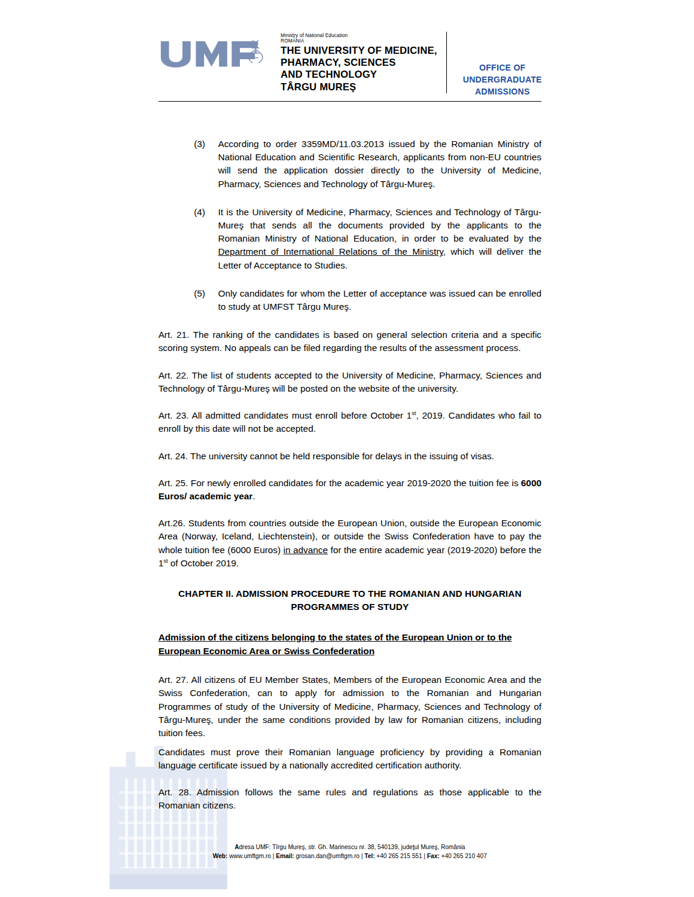Ministry of National Education
ROMÂNIA
THE UNIVERSITY OF MEDICINE,
PHARMACY, SCIENCES
AND TECHNOLOGY
TÂRGU MUREŞ
OFFICE OF UNDERGRADUATE ADMISSIONS
(3) According to order 3359MD/11.03.2013 issued by the Romanian Ministry of National Education and Scientific Research, applicants from non-EU countries will send the application dossier directly to the University of Medicine, Pharmacy, Sciences and Technology of Târgu-Mureş.
(4) It is the University of Medicine, Pharmacy, Sciences and Technology of Târgu-Mureş that sends all the documents provided by the applicants to the Romanian Ministry of National Education, in order to be evaluated by the Department of International Relations of the Ministry, which will deliver the Letter of Acceptance to Studies.
(5) Only candidates for whom the Letter of acceptance was issued can be enrolled to study at UMFST Târgu Mureş.
Art. 21. The ranking of the candidates is based on general selection criteria and a specific scoring system. No appeals can be filed regarding the results of the assessment process.
Art. 22. The list of students accepted to the University of Medicine, Pharmacy, Sciences and Technology of Târgu-Mureş will be posted on the website of the university.
Art. 23. All admitted candidates must enroll before October 1st, 2019. Candidates who fail to enroll by this date will not be accepted.
Art. 24. The university cannot be held responsible for delays in the issuing of visas.
Art. 25. For newly enrolled candidates for the academic year 2019-2020 the tuition fee is 6000 Euros/ academic year.
Art.26. Students from countries outside the European Union, outside the European Economic Area (Norway, Iceland, Liechtenstein), or outside the Swiss Confederation have to pay the whole tuition fee (6000 Euros) in advance for the entire academic year (2019-2020) before the 1st of October 2019.
CHAPTER II. ADMISSION PROCEDURE TO THE ROMANIAN AND HUNGARIAN PROGRAMMES OF STUDY
Admission of the citizens belonging to the states of the European Union or to the
European Economic Area or Swiss Confederation
Art. 27. All citizens of EU Member States, Members of the European Economic Area and the Swiss Confederation, can to apply for admission to the Romanian and Hungarian Programmes of study of the University of Medicine, Pharmacy, Sciences and Technology of Târgu-Mureş, under the same conditions provided by law for Romanian citizens, including tuition fees.
Candidates must prove their Romanian language proficiency by providing a Romanian language certificate issued by a nationally accredited certification authority.
Art. 28. Admission follows the same rules and regulations as those applicable to the Romanian citizens.
Adresa UMF: Tîrgu Mureş, str. Gh. Marinescu nr. 38, 540139, judeţul Mureş, România
Web: www.umftgm.ro | Email: grosan.dan@umftgm.ro | Tel: +40 265 215 551 | Fax: +40 265 210 407